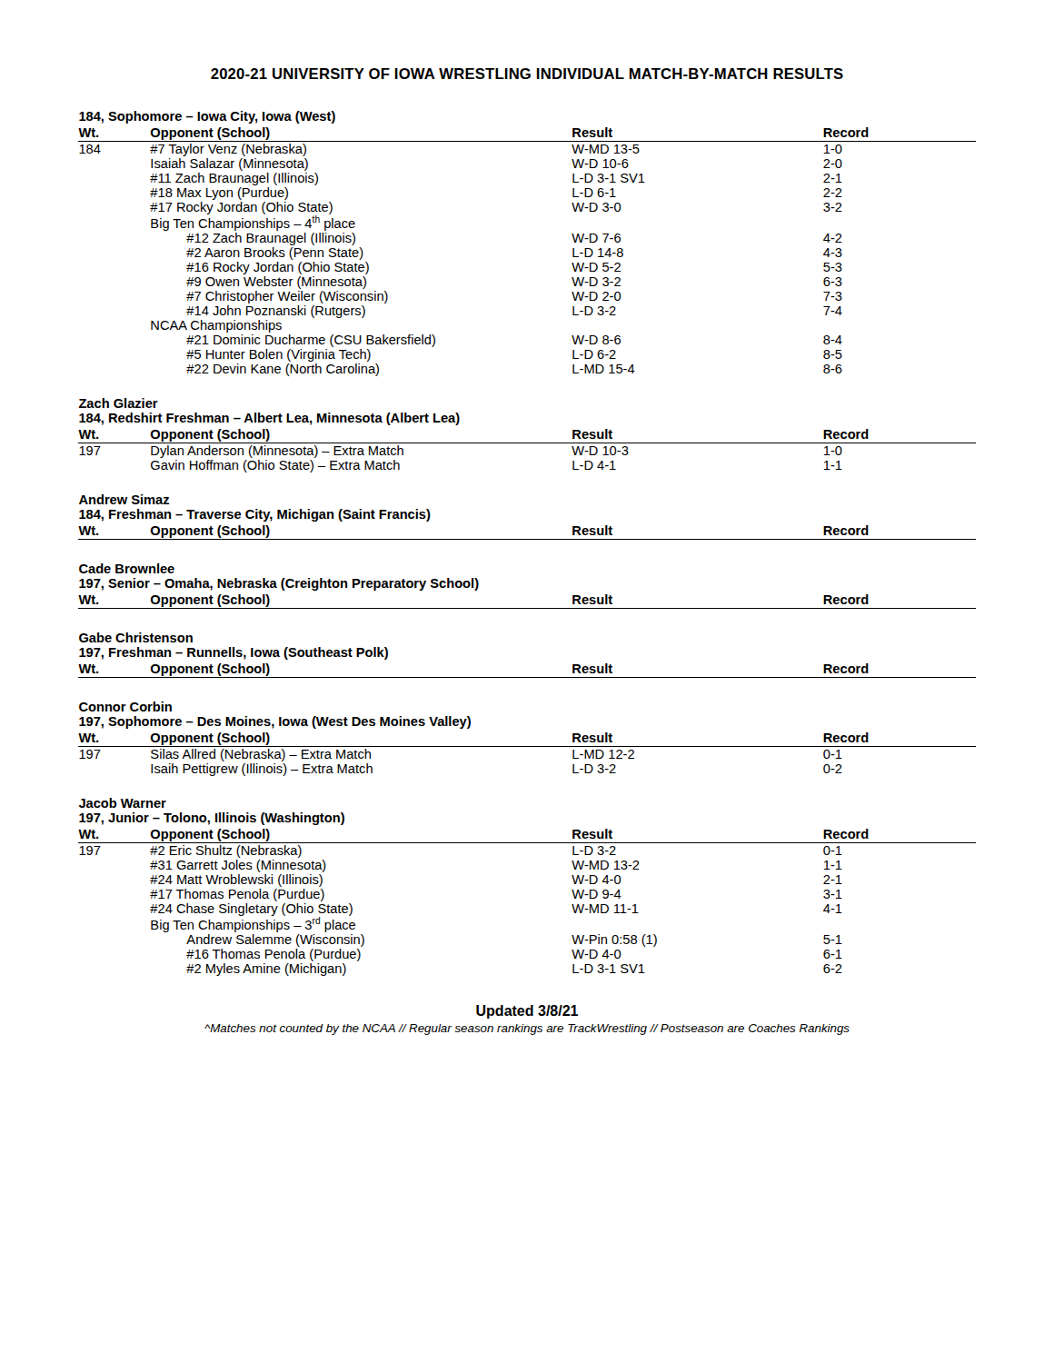2020-21 UNIVERSITY OF IOWA WRESTLING INDIVIDUAL MATCH-BY-MATCH RESULTS
184, Sophomore – Iowa City, Iowa (West)
| Wt. | Opponent (School) | Result | Record |
| --- | --- | --- | --- |
| 184 | #7 Taylor Venz (Nebraska) | W-MD 13-5 | 1-0 |
| | Isaiah Salazar (Minnesota) | W-D 10-6 | 2-0 |
| | #11 Zach Braunagel (Illinois) | L-D 3-1 SV1 | 2-1 |
| | #18 Max Lyon (Purdue) | L-D 6-1 | 2-2 |
| | #17 Rocky Jordan (Ohio State) | W-D 3-0 | 3-2 |
| | Big Ten Championships – 4 th place | | |
| | #12 Zach Braunagel (Illinois) | W-D 7-6 | 4-2 |
| | #2 Aaron Brooks (Penn State) | L-D 14-8 | 4-3 |
| | #16 Rocky Jordan (Ohio State) | W-D 5-2 | 5-3 |
| | #9 Owen Webster (Minnesota) | W-D 3-2 | 6-3 |
| | #7 Christopher Weiler (Wisconsin) | W-D 2-0 | 7-3 |
| | #14 John Poznanski (Rutgers) | L-D 3-2 | 7-4 |
| | NCAA Championships | | |
| | #21 Dominic Ducharme (CSU Bakersfield) | W-D 8-6 | 8-4 |
| | #5 Hunter Bolen (Virginia Tech) | L-D 6-2 | 8-5 |
| | #22 Devin Kane (North Carolina) | L-MD 15-4 | 8-6 |
Zach Glazier
184, Redshirt Freshman – Albert Lea, Minnesota (Albert Lea)
| Wt. | Opponent (School) | Result | Record |
| --- | --- | --- | --- |
| 197 | Dylan Anderson (Minnesota) – Extra Match | W-D 10-3 | 1-0 |
| | Gavin Hoffman (Ohio State) – Extra Match | L-D 4-1 | 1-1 |
Andrew Simaz
184, Freshman – Traverse City, Michigan (Saint Francis)
| Wt. | Opponent (School) | Result | Record |
| --- | --- | --- | --- |
Cade Brownlee
197, Senior – Omaha, Nebraska (Creighton Preparatory School)
| Wt. | Opponent (School) | Result | Record |
| --- | --- | --- | --- |
Gabe Christenson
197, Freshman – Runnells, Iowa (Southeast Polk)
| Wt. | Opponent (School) | Result | Record |
| --- | --- | --- | --- |
Connor Corbin
197, Sophomore – Des Moines, Iowa (West Des Moines Valley)
| Wt. | Opponent (School) | Result | Record |
| --- | --- | --- | --- |
| 197 | Silas Allred (Nebraska) – Extra Match | L-MD 12-2 | 0-1 |
| | Isaih Pettigrew (Illinois) – Extra Match | L-D 3-2 | 0-2 |
Jacob Warner
197, Junior – Tolono, Illinois (Washington)
| Wt. | Opponent (School) | Result | Record |
| --- | --- | --- | --- |
| 197 | #2 Eric Shultz (Nebraska) | L-D 3-2 | 0-1 |
| | #31 Garrett Joles (Minnesota) | W-MD 13-2 | 1-1 |
| | #24 Matt Wroblewski (Illinois) | W-D 4-0 | 2-1 |
| | #17 Thomas Penola (Purdue) | W-D 9-4 | 3-1 |
| | #24 Chase Singletary (Ohio State) | W-MD 11-1 | 4-1 |
| | Big Ten Championships – 3 rd place | | |
| | Andrew Salemme (Wisconsin) | W-Pin 0:58 (1) | 5-1 |
| | #16 Thomas Penola (Purdue) | W-D 4-0 | 6-1 |
| | #2 Myles Amine (Michigan) | L-D 3-1 SV1 | 6-2 |
Updated 3/8/21
^Matches not counted by the NCAA // Regular season rankings are TrackWrestling // Postseason are Coaches Rankings